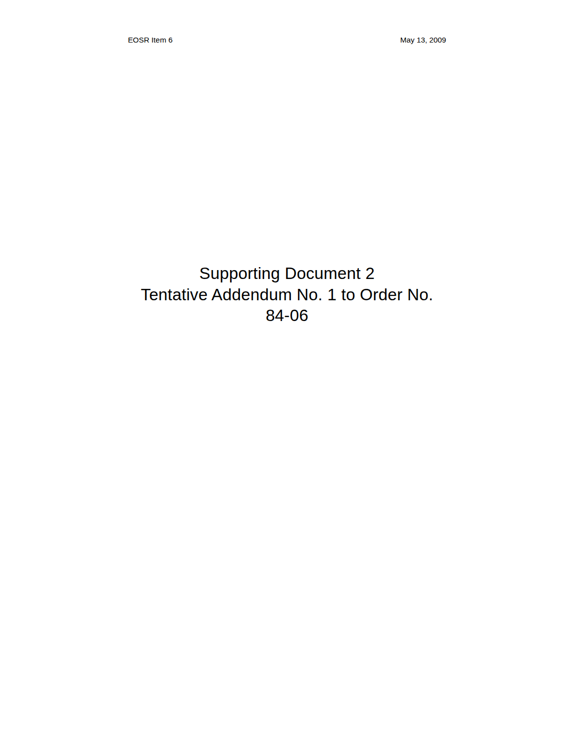EOSR Item 6
May 13, 2009
Supporting Document 2
Tentative Addendum No. 1 to Order No.
84-06